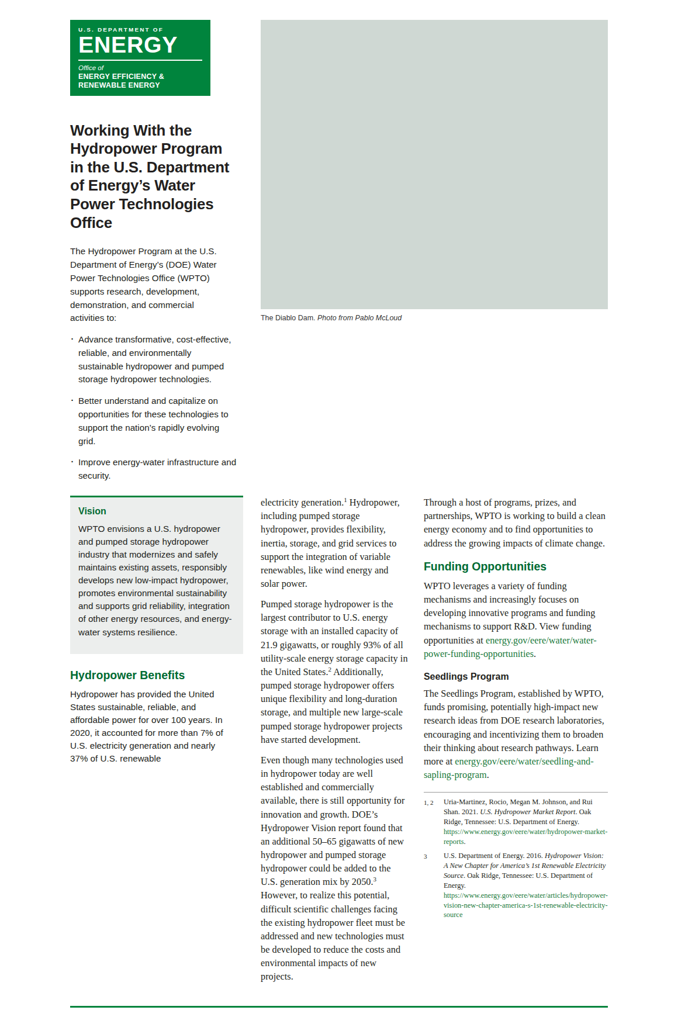U.S. Department of
ENERGY
Office of
Energy Efficiency &
Renewable Energy
Working With the Hydropower Program in the U.S. Department of Energy’s Water Power Technologies Office
The Hydropower Program at the U.S. Department of Energy’s (DOE) Water Power Technologies Office (WPTO) supports research, development, demonstration, and commercial activities to:
Advance transformative, cost-effective, reliable, and environmentally sustainable hydropower and pumped storage hydropower technologies.
Better understand and capitalize on opportunities for these technologies to support the nation’s rapidly evolving grid.
Improve energy-water infrastructure and security.
The Diablo Dam. Photo from Pablo McLoud
Vision
WPTO envisions a U.S. hydropower and pumped storage hydropower industry that modernizes and safely maintains existing assets, responsibly develops new low-impact hydropower, promotes environmental sustainability and supports grid reliability, integration of other energy resources, and energy-water systems resilience.
Hydropower Benefits
Hydropower has provided the United States sustainable, reliable, and affordable power for over 100 years. In 2020, it accounted for more than 7% of U.S. electricity generation and nearly 37% of U.S. renewable
electricity generation.1 Hydropower, including pumped storage hydropower, provides flexibility, inertia, storage, and grid services to support the integration of variable renewables, like wind energy and solar power.
Pumped storage hydropower is the largest contributor to U.S. energy storage with an installed capacity of 21.9 gigawatts, or roughly 93% of all utility-scale energy storage capacity in the United States.2 Additionally, pumped storage hydropower offers unique flexibility and long-duration storage, and multiple new large-scale pumped storage hydropower projects have started development.
Even though many technologies used in hydropower today are well established and commercially available, there is still opportunity for innovation and growth. DOE’s Hydropower Vision report found that an additional 50–65 gigawatts of new hydropower and pumped storage hydropower could be added to the U.S. generation mix by 2050.3 However, to realize this potential, difficult scientific challenges facing the existing hydropower fleet must be addressed and new technologies must be developed to reduce the costs and environmental impacts of new projects.
Through a host of programs, prizes, and partnerships, WPTO is working to build a clean energy economy and to find opportunities to address the growing impacts of climate change.
Funding Opportunities
WPTO leverages a variety of funding mechanisms and increasingly focuses on developing innovative programs and funding mechanisms to support R&D. View funding opportunities at energy.gov/eere/water/water-power-funding-opportunities.
Seedlings Program
The Seedlings Program, established by WPTO, funds promising, potentially high-impact new research ideas from DOE research laboratories, encouraging and incentivizing them to broaden their thinking about research pathways. Learn more at energy.gov/eere/water/seedling-and-sapling-program.
1, 2
Uria-Martinez, Rocio, Megan M. Johnson, and Rui Shan. 2021. U.S. Hydropower Market Report. Oak Ridge, Tennessee: U.S. Department of Energy. https://www.energy.gov/eere/water/hydropower-market-reports.
3
U.S. Department of Energy. 2016. Hydropower Vision: A New Chapter for America’s 1st Renewable Electricity Source. Oak Ridge, Tennessee: U.S. Department of Energy. https://www.energy.gov/eere/water/articles/hydropower-vision-new-chapter-america-s-1st-renewable-electricity-source